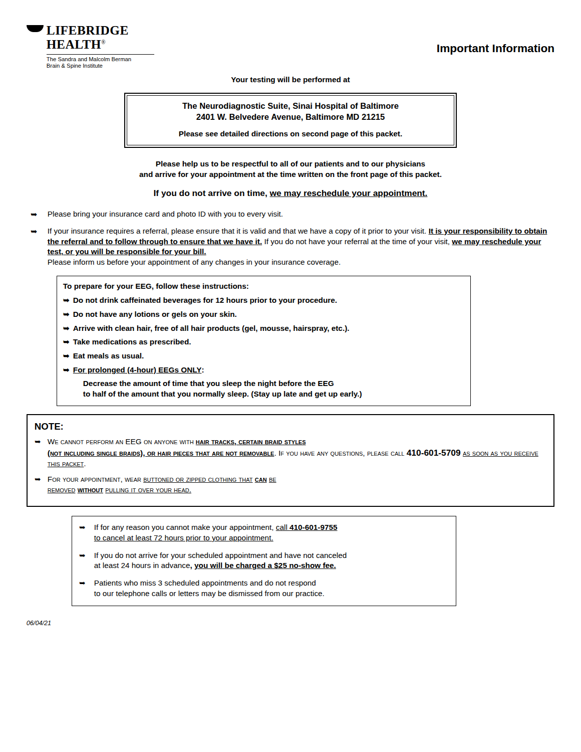LIFEBRIDGE
HEALTH®
The Sandra and Malcolm Berman
Brain & Spine Institute
Important Information
Your testing will be performed at
The Neurodiagnostic Suite, Sinai Hospital of Baltimore
2401 W. Belvedere Avenue, Baltimore MD 21215
Please see detailed directions on second page of this packet.
Please help us to be respectful to all of our patients and to our physicians
and arrive for your appointment at the time written on the front page of this packet.
If you do not arrive on time, we may reschedule your appointment.
➥
Please bring your insurance card and photo ID with you to every visit.
➥
If your insurance requires a referral, please ensure that it is valid and that we have a copy of it prior to your visit. It is your responsibility to obtain the referral and to follow through to ensure that we have it. If you do not have your referral at the time of your visit, we may reschedule your test, or you will be responsible for your bill.
Please inform us before your appointment of any changes in your insurance coverage.
To prepare for your EEG, follow these instructions:
➥Do not drink caffeinated beverages for 12 hours prior to your procedure.
➥Do not have any lotions or gels on your skin.
➥Arrive with clean hair, free of all hair products (gel, mousse, hairspray, etc.).
➥Take medications as prescribed.
➥Eat meals as usual.
➥For prolonged (4-hour) EEGs ONLY:
Decrease the amount of time that you sleep the night before the EEG
to half of the amount that you normally sleep. (Stay up late and get up early.)
NOTE:
➥
We cannot perform an EEG on anyone with hair tracks, certain braid styles
(not including single braids), or hair pieces that are not removable. If you have any questions, please call 410-601-5709 as soon as you receive this packet.
➥
For your appointment, wear buttoned or zipped clothing that can be
removed without pulling it over your head.
➥
If for any reason you cannot make your appointment, call 410-601-9755
to cancel at least 72 hours prior to your appointment.
➥
If you do not arrive for your scheduled appointment and have not canceled
at least 24 hours in advance, you will be charged a $25 no-show fee.
➥
Patients who miss 3 scheduled appointments and do not respond
to our telephone calls or letters may be dismissed from our practice.
06/04/21